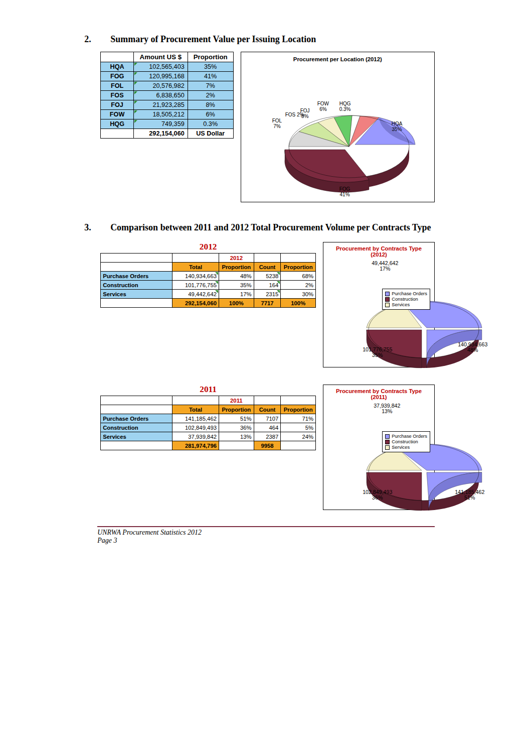2. Summary of Procurement Value per Issuing Location
| | Amount US $ | Proportion |
| --- | --- | --- |
| HQA | 102,565,403 | 35% |
| FOG | 120,995,168 | 41% |
| FOL | 20,576,982 | 7% |
| FOS | 6,838,650 | 2% |
| FOJ | 21,923,285 | 8% |
| FOW | 18,505,212 | 6% |
| HQG | 749,359 | 0.3% |
| | 292,154,060 | US Dollar |
Procurement per Location (2012)
HQA
35%
FOG
41%
FOJ
8%
FOW
6%
HQG
0.3%
FOS 2%
FOL
7%
3. Comparison between 2011 and 2012 Total Procurement Volume per Contracts Type
2012
| | | 2012 | | |
| | Total | Proportion | Count | Proportion |
| Purchase Orders | 140,934,663 | 48% | 5238 | 68% |
| Construction | 101,776,755 | 35% | 164 | 2% |
| Services | 49,442,642 | 17% | 2315 | 30% |
| | 292,154,060 | 100% | 7717 | 100% |
Procurement by Contracts Type
(2012)
49,442,642
17%
101,776,755
35%
140,934,663
48%
Purchase Orders
Construction
Services
2011
| | | 2011 | | |
| | Total | Proportion | Count | Proportion |
| Purchase Orders | 141,185,462 | 51% | 7107 | 71% |
| Construction | 102,849,493 | 36% | 464 | 5% |
| Services | 37,939,842 | 13% | 2387 | 24% |
| | 281,974,796 | | 9958 | |
Procurement by Contracts Type
(2011)
37,939,842
13%
102,849,493
36%
141,185,462
51%
Purchase Orders
Construction
Services
UNRWA Procurement Statistics 2012
Page 3